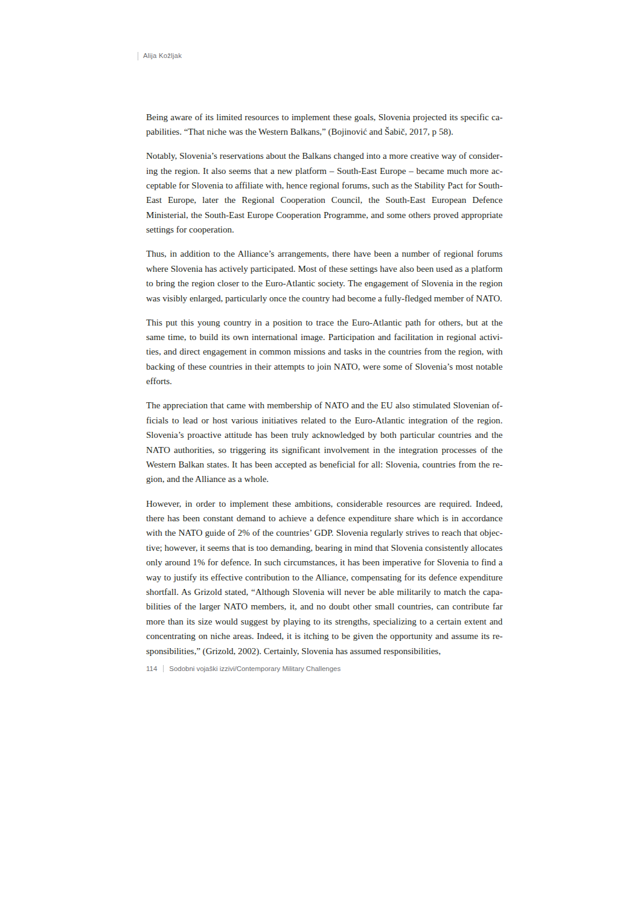Alija Kožljak
Being aware of its limited resources to implement these goals, Slovenia projected its specific capabilities. “That niche was the Western Balkans,” (Bojinović and Šabič, 2017, p 58).
Notably, Slovenia’s reservations about the Balkans changed into a more creative way of considering the region. It also seems that a new platform – South-East Europe – became much more acceptable for Slovenia to affiliate with, hence regional forums, such as the Stability Pact for South-East Europe, later the Regional Cooperation Council, the South-East European Defence Ministerial, the South-East Europe Cooperation Programme, and some others proved appropriate settings for cooperation.
Thus, in addition to the Alliance’s arrangements, there have been a number of regional forums where Slovenia has actively participated. Most of these settings have also been used as a platform to bring the region closer to the Euro-Atlantic society. The engagement of Slovenia in the region was visibly enlarged, particularly once the country had become a fully-fledged member of NATO.
This put this young country in a position to trace the Euro-Atlantic path for others, but at the same time, to build its own international image. Participation and facilitation in regional activities, and direct engagement in common missions and tasks in the countries from the region, with backing of these countries in their attempts to join NATO, were some of Slovenia’s most notable efforts.
The appreciation that came with membership of NATO and the EU also stimulated Slovenian officials to lead or host various initiatives related to the Euro-Atlantic integration of the region. Slovenia’s proactive attitude has been truly acknowledged by both particular countries and the NATO authorities, so triggering its significant involvement in the integration processes of the Western Balkan states. It has been accepted as beneficial for all: Slovenia, countries from the region, and the Alliance as a whole.
However, in order to implement these ambitions, considerable resources are required. Indeed, there has been constant demand to achieve a defence expenditure share which is in accordance with the NATO guide of 2% of the countries’ GDP. Slovenia regularly strives to reach that objective; however, it seems that is too demanding, bearing in mind that Slovenia consistently allocates only around 1% for defence. In such circumstances, it has been imperative for Slovenia to find a way to justify its effective contribution to the Alliance, compensating for its defence expenditure shortfall. As Grizold stated, “Although Slovenia will never be able militarily to match the capabilities of the larger NATO members, it, and no doubt other small countries, can contribute far more than its size would suggest by playing to its strengths, specializing to a certain extent and concentrating on niche areas. Indeed, it is itching to be given the opportunity and assume its responsibilities,” (Grizold, 2002). Certainly, Slovenia has assumed responsibilities,
114 Sodobni vojaški izzivi/Contemporary Military Challenges